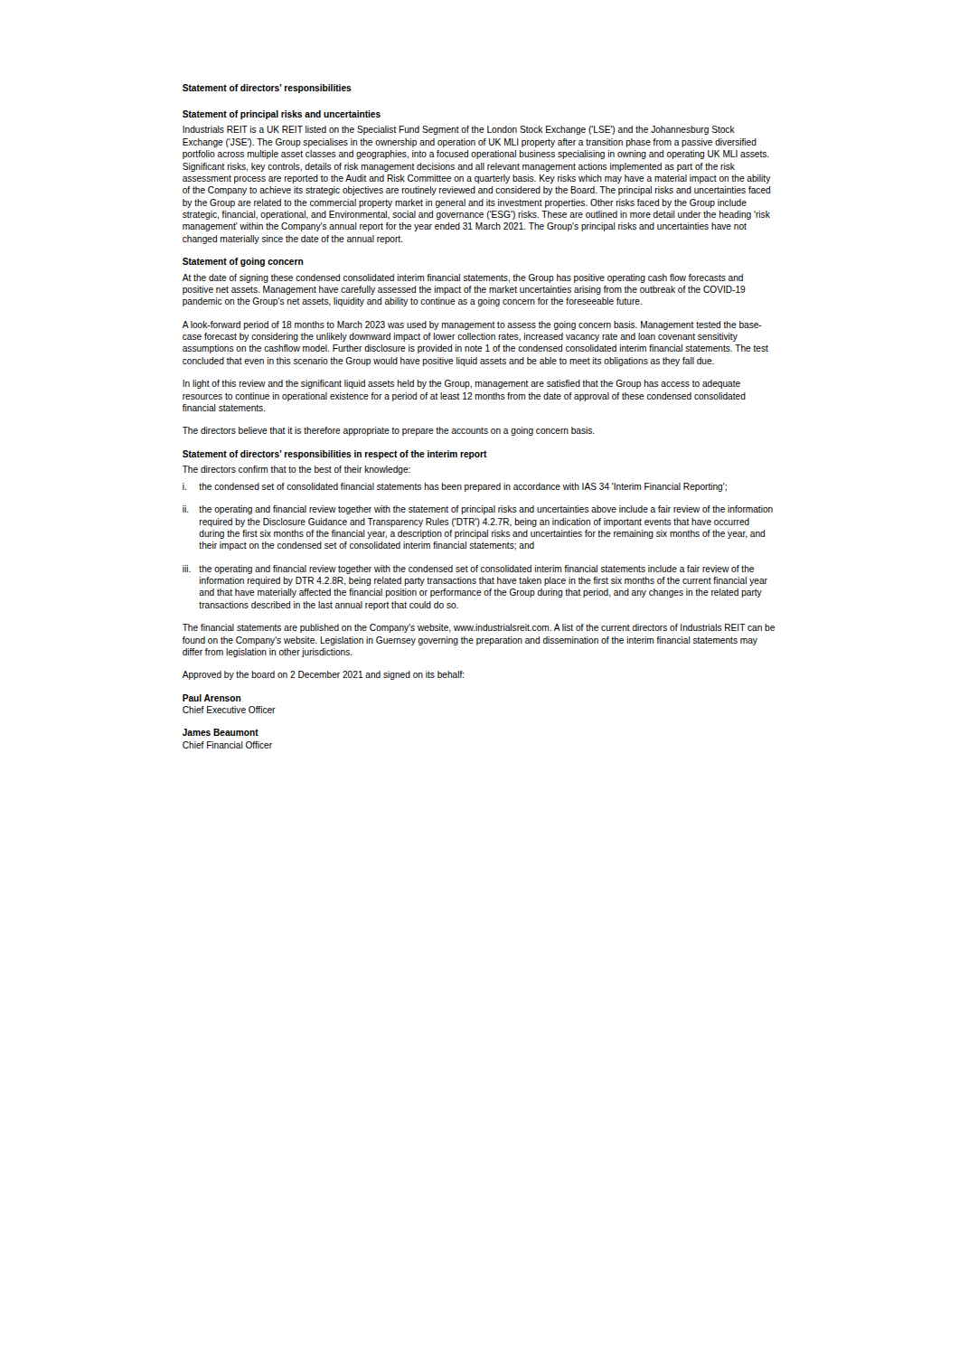Statement of directors' responsibilities
Statement of principal risks and uncertainties
Industrials REIT is a UK REIT listed on the Specialist Fund Segment of the London Stock Exchange ('LSE') and the Johannesburg Stock Exchange ('JSE'). The Group specialises in the ownership and operation of UK MLI property after a transition phase from a passive diversified portfolio across multiple asset classes and geographies, into a focused operational business specialising in owning and operating UK MLI assets. Significant risks, key controls, details of risk management decisions and all relevant management actions implemented as part of the risk assessment process are reported to the Audit and Risk Committee on a quarterly basis. Key risks which may have a material impact on the ability of the Company to achieve its strategic objectives are routinely reviewed and considered by the Board. The principal risks and uncertainties faced by the Group are related to the commercial property market in general and its investment properties. Other risks faced by the Group include strategic, financial, operational, and Environmental, social and governance ('ESG') risks. These are outlined in more detail under the heading 'risk management' within the Company's annual report for the year ended 31 March 2021. The Group's principal risks and uncertainties have not changed materially since the date of the annual report.
Statement of going concern
At the date of signing these condensed consolidated interim financial statements, the Group has positive operating cash flow forecasts and positive net assets. Management have carefully assessed the impact of the market uncertainties arising from the outbreak of the COVID-19 pandemic on the Group's net assets, liquidity and ability to continue as a going concern for the foreseeable future.
A look-forward period of 18 months to March 2023 was used by management to assess the going concern basis. Management tested the base-case forecast by considering the unlikely downward impact of lower collection rates, increased vacancy rate and loan covenant sensitivity assumptions on the cashflow model. Further disclosure is provided in note 1 of the condensed consolidated interim financial statements. The test concluded that even in this scenario the Group would have positive liquid assets and be able to meet its obligations as they fall due.
In light of this review and the significant liquid assets held by the Group, management are satisfied that the Group has access to adequate resources to continue in operational existence for a period of at least 12 months from the date of approval of these condensed consolidated financial statements.
The directors believe that it is therefore appropriate to prepare the accounts on a going concern basis.
Statement of directors' responsibilities in respect of the interim report
The directors confirm that to the best of their knowledge:
i. the condensed set of consolidated financial statements has been prepared in accordance with IAS 34 'Interim Financial Reporting';
ii. the operating and financial review together with the statement of principal risks and uncertainties above include a fair review of the information required by the Disclosure Guidance and Transparency Rules ('DTR') 4.2.7R, being an indication of important events that have occurred during the first six months of the financial year, a description of principal risks and uncertainties for the remaining six months of the year, and their impact on the condensed set of consolidated interim financial statements; and
iii. the operating and financial review together with the condensed set of consolidated interim financial statements include a fair review of the information required by DTR 4.2.8R, being related party transactions that have taken place in the first six months of the current financial year and that have materially affected the financial position or performance of the Group during that period, and any changes in the related party transactions described in the last annual report that could do so.
The financial statements are published on the Company's website, www.industrialsreit.com. A list of the current directors of Industrials REIT can be found on the Company's website. Legislation in Guernsey governing the preparation and dissemination of the interim financial statements may differ from legislation in other jurisdictions.
Approved by the board on 2 December 2021 and signed on its behalf:
Paul Arenson
Chief Executive Officer
James Beaumont
Chief Financial Officer